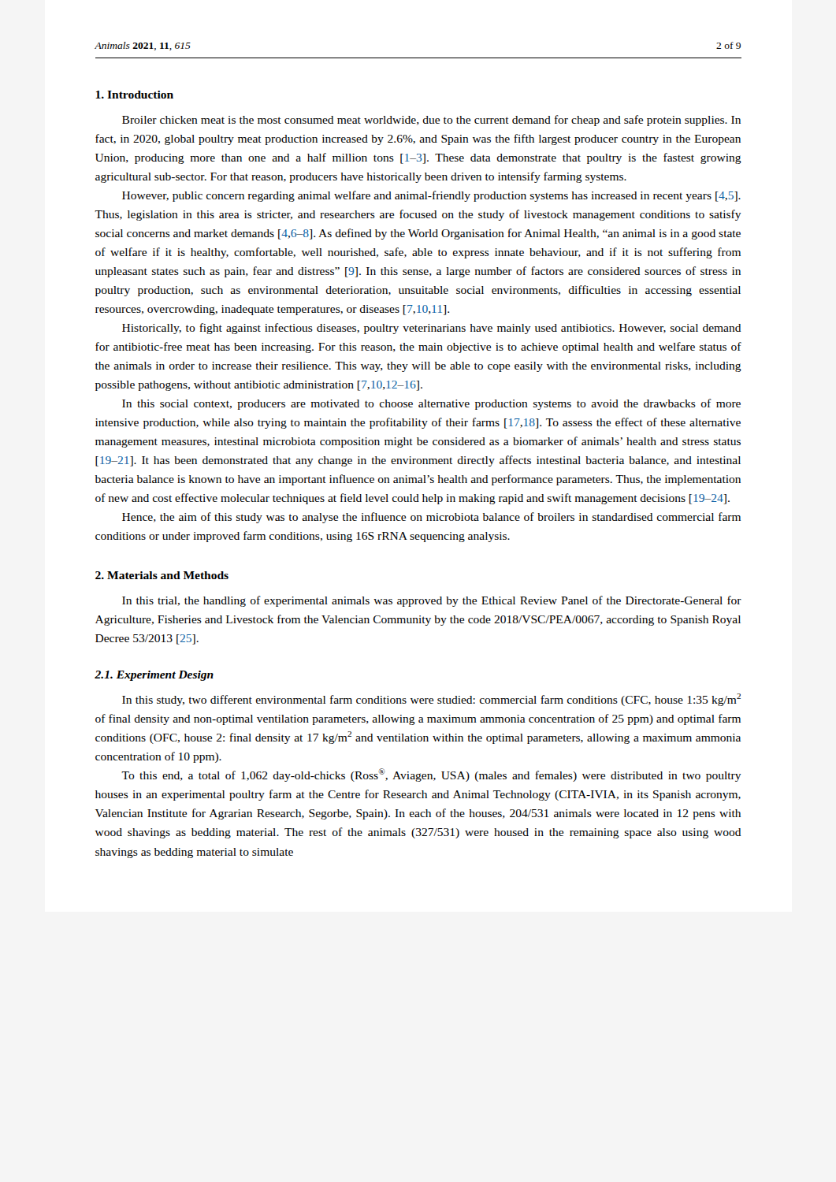Animals 2021, 11, 615 2 of 9
1. Introduction
Broiler chicken meat is the most consumed meat worldwide, due to the current demand for cheap and safe protein supplies. In fact, in 2020, global poultry meat production increased by 2.6%, and Spain was the fifth largest producer country in the European Union, producing more than one and a half million tons [1–3]. These data demonstrate that poultry is the fastest growing agricultural sub-sector. For that reason, producers have historically been driven to intensify farming systems.
However, public concern regarding animal welfare and animal-friendly production systems has increased in recent years [4,5]. Thus, legislation in this area is stricter, and researchers are focused on the study of livestock management conditions to satisfy social concerns and market demands [4,6–8]. As defined by the World Organisation for Animal Health, “an animal is in a good state of welfare if it is healthy, comfortable, well nourished, safe, able to express innate behaviour, and if it is not suffering from unpleasant states such as pain, fear and distress” [9]. In this sense, a large number of factors are considered sources of stress in poultry production, such as environmental deterioration, unsuitable social environments, difficulties in accessing essential resources, overcrowding, inadequate temperatures, or diseases [7,10,11].
Historically, to fight against infectious diseases, poultry veterinarians have mainly used antibiotics. However, social demand for antibiotic-free meat has been increasing. For this reason, the main objective is to achieve optimal health and welfare status of the animals in order to increase their resilience. This way, they will be able to cope easily with the environmental risks, including possible pathogens, without antibiotic administration [7,10,12–16].
In this social context, producers are motivated to choose alternative production systems to avoid the drawbacks of more intensive production, while also trying to maintain the profitability of their farms [17,18]. To assess the effect of these alternative management measures, intestinal microbiota composition might be considered as a biomarker of animals’ health and stress status [19–21]. It has been demonstrated that any change in the environment directly affects intestinal bacteria balance, and intestinal bacteria balance is known to have an important influence on animal’s health and performance parameters. Thus, the implementation of new and cost effective molecular techniques at field level could help in making rapid and swift management decisions [19–24].
Hence, the aim of this study was to analyse the influence on microbiota balance of broilers in standardised commercial farm conditions or under improved farm conditions, using 16S rRNA sequencing analysis.
2. Materials and Methods
In this trial, the handling of experimental animals was approved by the Ethical Review Panel of the Directorate-General for Agriculture, Fisheries and Livestock from the Valencian Community by the code 2018/VSC/PEA/0067, according to Spanish Royal Decree 53/2013 [25].
2.1. Experiment Design
In this study, two different environmental farm conditions were studied: commercial farm conditions (CFC, house 1:35 kg/m2 of final density and non-optimal ventilation parameters, allowing a maximum ammonia concentration of 25 ppm) and optimal farm conditions (OFC, house 2: final density at 17 kg/m2 and ventilation within the optimal parameters, allowing a maximum ammonia concentration of 10 ppm).
To this end, a total of 1,062 day-old-chicks (Ross®, Aviagen, USA) (males and females) were distributed in two poultry houses in an experimental poultry farm at the Centre for Research and Animal Technology (CITA-IVIA, in its Spanish acronym, Valencian Institute for Agrarian Research, Segorbe, Spain). In each of the houses, 204/531 animals were located in 12 pens with wood shavings as bedding material. The rest of the animals (327/531) were housed in the remaining space also using wood shavings as bedding material to simulate